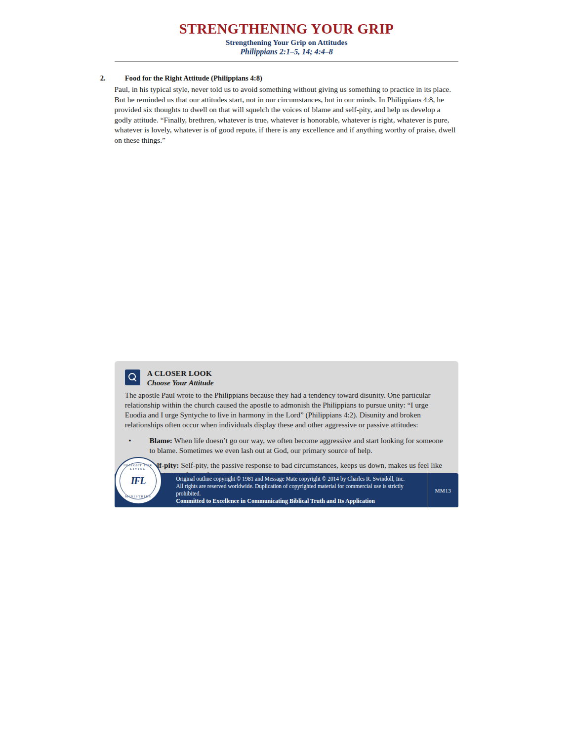Strengthening Your Grip
Strengthening Your Grip on Attitudes
Philippians 2:1–5, 14; 4:4–8
2. Food for the Right Attitude (Philippians 4:8)
Paul, in his typical style, never told us to avoid something without giving us something to practice in its place. But he reminded us that our attitudes start, not in our circumstances, but in our minds. In Philippians 4:8, he provided six thoughts to dwell on that will squelch the voices of blame and self-pity, and help us develop a godly attitude. “Finally, brethren, whatever is true, whatever is honorable, whatever is right, whatever is pure, whatever is lovely, whatever is of good repute, if there is any excellence and if anything worthy of praise, dwell on these things.”
A CLOSER LOOK
Choose Your Attitude
The apostle Paul wrote to the Philippians because they had a tendency toward disunity. One particular relationship within the church caused the apostle to admonish the Philippians to pursue unity: “I urge Euodia and I urge Syntyche to live in harmony in the Lord” (Philippians 4:2). Disunity and broken relationships often occur when individuals display these and other aggressive or passive attitudes:
Blame: When life doesn’t go our way, we often become aggressive and start looking for someone to blame. Sometimes we even lash out at God, our primary source of help.
Self-pity: Self-pity, the passive response to bad circumstances, keeps us down, makes us feel like the victim of an unfair world, and causes us to believe that no one, not even God, cares.
Continued on next page
Original outline copyright © 1981 and Message Mate copyright © 2014 by Charles R. Swindoll, Inc.
All rights are reserved worldwide. Duplication of copyrighted material for commercial use is strictly prohibited.
Committed to Excellence in Communicating Biblical Truth and Its Application
MM13
Insight for Living
IFL
Ministries